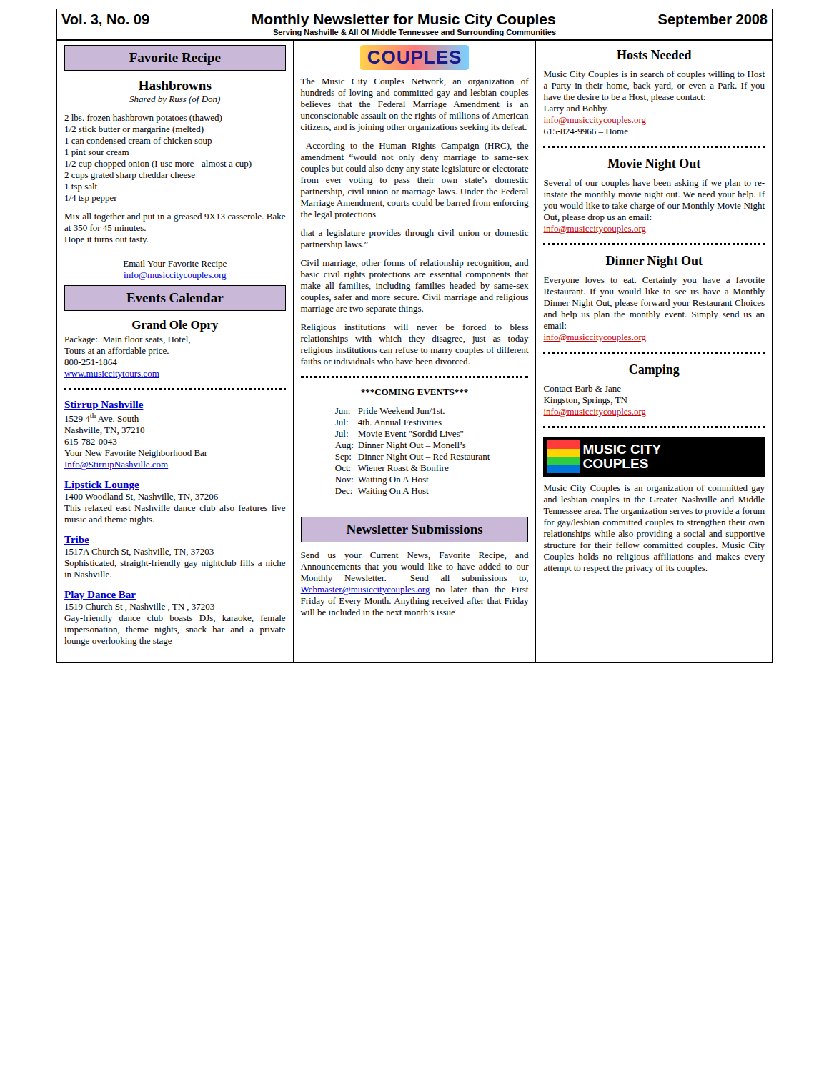Vol. 3, No. 09
Monthly Newsletter for Music City Couples
September 2008
Serving Nashville & All Of Middle Tennessee and Surrounding Communities
Favorite Recipe
Hashbrowns
Shared by Russ (of Don)
2 lbs. frozen hashbrown potatoes (thawed)
1/2 stick butter or margarine (melted)
1 can condensed cream of chicken soup
1 pint sour cream
1/2 cup chopped onion (I use more - almost a cup)
2 cups grated sharp cheddar cheese
1 tsp salt
1/4 tsp pepper
Mix all together and put in a greased 9X13 casserole. Bake at 350 for 45 minutes.
Hope it turns out tasty.
Email Your Favorite Recipe
info@musiccitycouples.org
Events Calendar
Grand Ole Opry
Package: Main floor seats, Hotel,
Tours at an affordable price.
800-251-1864
www.musiccitytours.com
Stirrup Nashville
1529 4th Ave. South
Nashville, TN, 37210
615-782-0043
Your New Favorite Neighborhood Bar
Info@StirrupNashville.com
Lipstick Lounge
1400 Woodland St, Nashville, TN, 37206
This relaxed east Nashville dance club also features live music and theme nights.
Tribe
1517A Church St, Nashville, TN, 37203
Sophisticated, straight-friendly gay nightclub fills a niche in Nashville.
Play Dance Bar
1519 Church St , Nashville , TN , 37203
Gay-friendly dance club boasts DJs, karaoke, female impersonation, theme nights, snack bar and a private lounge overlooking the stage
COUPLES
The Music City Couples Network, an organization of hundreds of loving and committed gay and lesbian couples believes that the Federal Marriage Amendment is an unconscionable assault on the rights of millions of American citizens, and is joining other organizations seeking its defeat.
According to the Human Rights Campaign (HRC), the amendment “would not only deny marriage to same-sex couples but could also deny any state legislature or electorate from ever voting to pass their own state’s domestic partnership, civil union or marriage laws. Under the Federal Marriage Amendment, courts could be barred from enforcing the legal protections
that a legislature provides through civil union or domestic partnership laws.”
Civil marriage, other forms of relationship recognition, and basic civil rights protections are essential components that make all families, including families headed by same-sex couples, safer and more secure. Civil marriage and religious marriage are two separate things.
Religious institutions will never be forced to bless relationships with which they disagree, just as today religious institutions can refuse to marry couples of different faiths or individuals who have been divorced.
***COMING EVENTS***
| Jun: | Pride Weekend Jun/1st. |
| Jul: | 4th. Annual Festivities |
| Jul: | Movie Event "Sordid Lives" |
| Aug: | Dinner Night Out – Monell’s |
| Sep: | Dinner Night Out – Red Restaurant |
| Oct: | Wiener Roast & Bonfire |
| Nov: | Waiting On A Host |
| Dec: | Waiting On A Host |
Newsletter Submissions
Send us your Current News, Favorite Recipe, and Announcements that you would like to have added to our Monthly Newsletter. Send all submissions to, Webmaster@musiccitycouples.org no later than the First Friday of Every Month. Anything received after that Friday will be included in the next month’s issue
Hosts Needed
Music City Couples is in search of couples willing to Host a Party in their home, back yard, or even a Park. If you have the desire to be a Host, please contact:
Larry and Bobby.
info@musiccitycouples.org
615-824-9966 – Home
Movie Night Out
Several of our couples have been asking if we plan to re-instate the monthly movie night out. We need your help. If you would like to take charge of our Monthly Movie Night Out, please drop us an email:
info@musiccitycouples.org
Dinner Night Out
Everyone loves to eat. Certainly you have a favorite Restaurant. If you would like to see us have a Monthly Dinner Night Out, please forward your Restaurant Choices and help us plan the monthly event. Simply send us an email:
info@musiccitycouples.org
Camping
Contact Barb & Jane
Kingston, Springs, TN
info@musiccitycouples.org
MUSIC CITY
COUPLES
Music City Couples is an organization of committed gay and lesbian couples in the Greater Nashville and Middle Tennessee area. The organization serves to provide a forum for gay/lesbian committed couples to strengthen their own relationships while also providing a social and supportive structure for their fellow committed couples. Music City Couples holds no religious affiliations and makes every attempt to respect the privacy of its couples.